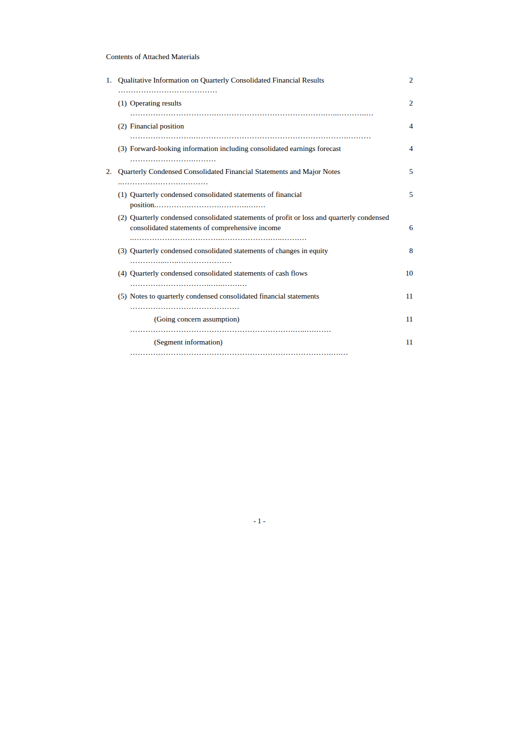Contents of Attached Materials
| 1. | Qualitative Information on Quarterly Consolidated Financial Results ………………………………… | 2 |
| | (1) | Operating results …………………………….…………………………………….…...………..… | 2 |
| | (2) | Financial position …………………….…………………………………………………….……… | 4 |
| | (3) | Forward-looking information including consolidated earnings forecast …………………….……… | 4 |
| 2. | Quarterly Condensed Consolidated Financial Statements and Major Notes ..…………………….……… | 5 |
| | (1) | Quarterly condensed consolidated statements of financial position. ………….………….………..….… | 5 |
| | (2) | Quarterly condensed consolidated statements of profit or loss and quarterly condensed consolidated statements of comprehensive income ..……………………………..……………….…..…….… | 6 |
| | (3) | Quarterly condensed consolidated statements of changes in equity …………...…..………………… | 8 |
| | (4) | Quarterly condensed consolidated statements of cash flows …………………………..…..…….… | 10 |
| | (5) | Notes to quarterly condensed consolidated financial statements ……………………………………. | 11 |
| | | (Going concern assumption) ……………………………………………………….…...….…… | 11 |
| | | (Segment information) …………………………………………………………………….….… | 11 |
- 1 -